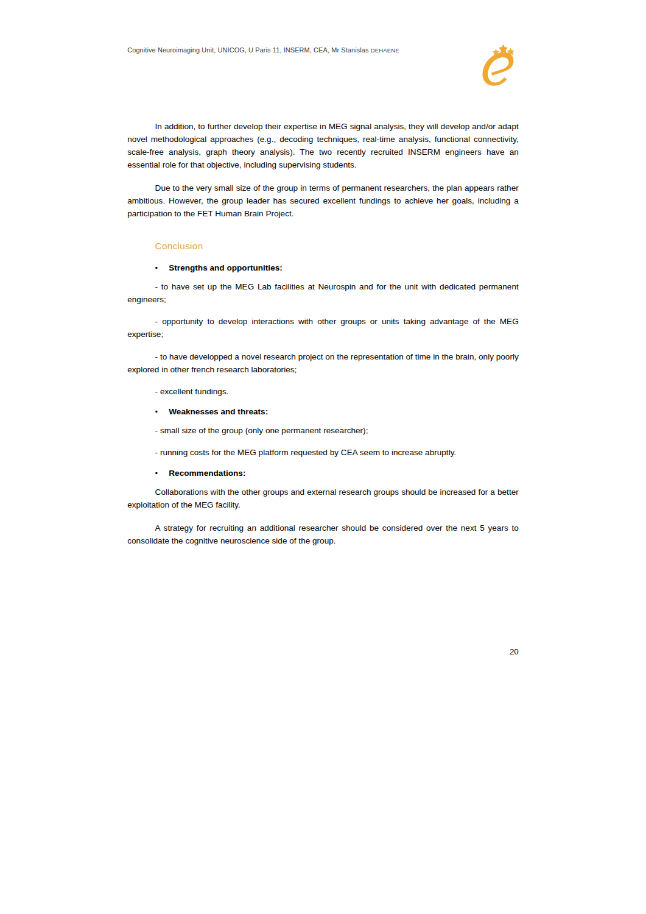Cognitive Neuroimaging Unit, UNICOG, U Paris 11, INSERM, CEA, Mr Stanislas DEHAENE
In addition, to further develop their expertise in MEG signal analysis, they will develop and/or adapt novel methodological approaches (e.g., decoding techniques, real-time analysis, functional connectivity, scale-free analysis, graph theory analysis). The two recently recruited INSERM engineers have an essential role for that objective, including supervising students.
Due to the very small size of the group in terms of permanent researchers, the plan appears rather ambitious. However, the group leader has secured excellent fundings to achieve her goals, including a participation to the FET Human Brain Project.
Conclusion
Strengths and opportunities:
- to have set up the MEG Lab facilities at Neurospin and for the unit with dedicated permanent engineers;
- opportunity to develop interactions with other groups or units taking advantage of the MEG expertise;
- to have developped a novel research project on the representation of time in the brain, only poorly explored in other french research laboratories;
- excellent fundings.
Weaknesses and threats:
- small size of the group (only one permanent researcher);
- running costs for the MEG platform requested by CEA seem to increase abruptly.
Recommendations:
Collaborations with the other groups and external research groups should be increased for a better exploitation of the MEG facility.
A strategy for recruiting an additional researcher should be considered over the next 5 years to consolidate the cognitive neuroscience side of the group.
20